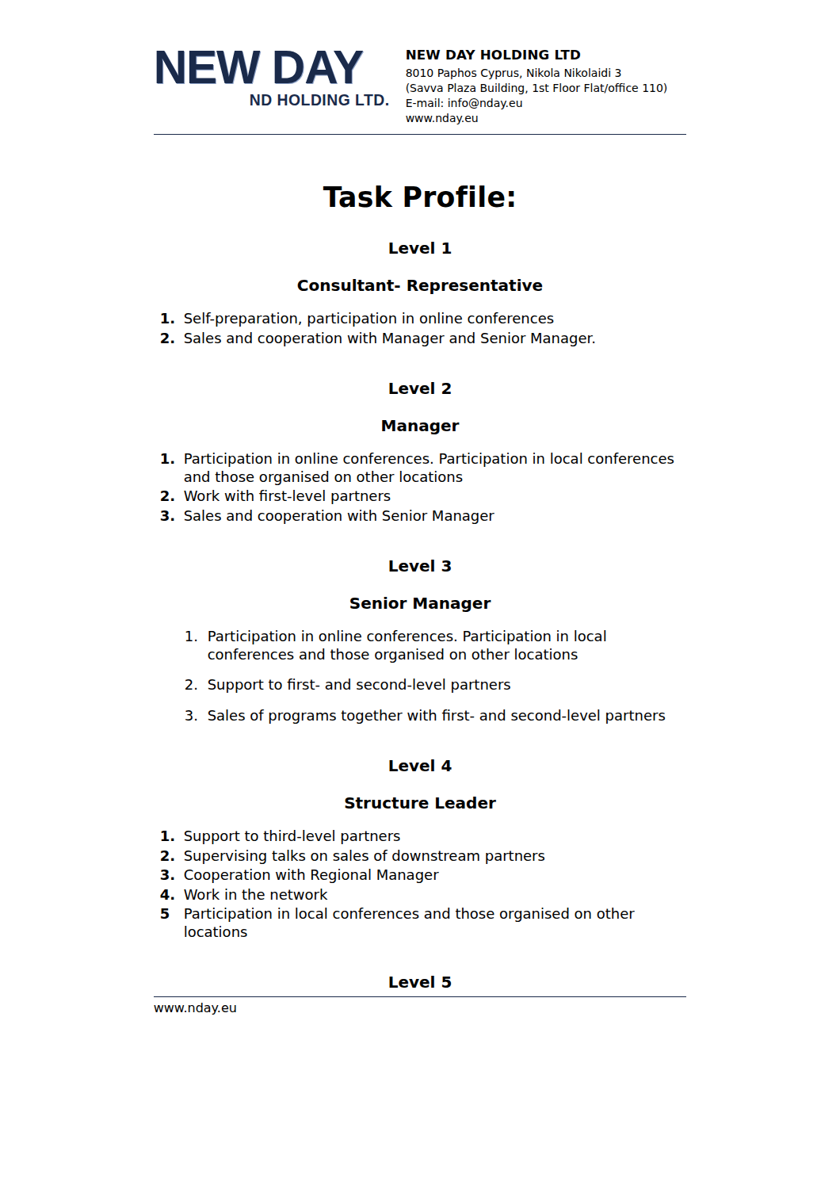NEW DAY
ND HOLDING LTD.
NEW DAY HOLDING LTD
8010 Paphos Cyprus, Nikola Nikolaidi 3
(Savva Plaza Building, 1st Floor Flat/office 110)
E-mail: info@nday.eu
www.nday.eu
Task Profile:
Level 1
Consultant- Representative
Self-preparation, participation in online conferences
Sales and cooperation with Manager and Senior Manager.
Level 2
Manager
Participation in online conferences. Participation in local conferences and those organised on other locations
Work with first-level partners
Sales and cooperation with Senior Manager
Level 3
Senior Manager
Participation in online conferences. Participation in local conferences and those organised on other locations
Support to first- and second-level partners
Sales of programs together with first- and second-level partners
Level 4
Structure Leader
Support to third-level partners
Supervising talks on sales of downstream partners
Cooperation with Regional Manager
Work in the network
Participation in local conferences and those organised on other locations
Level 5
www.nday.eu